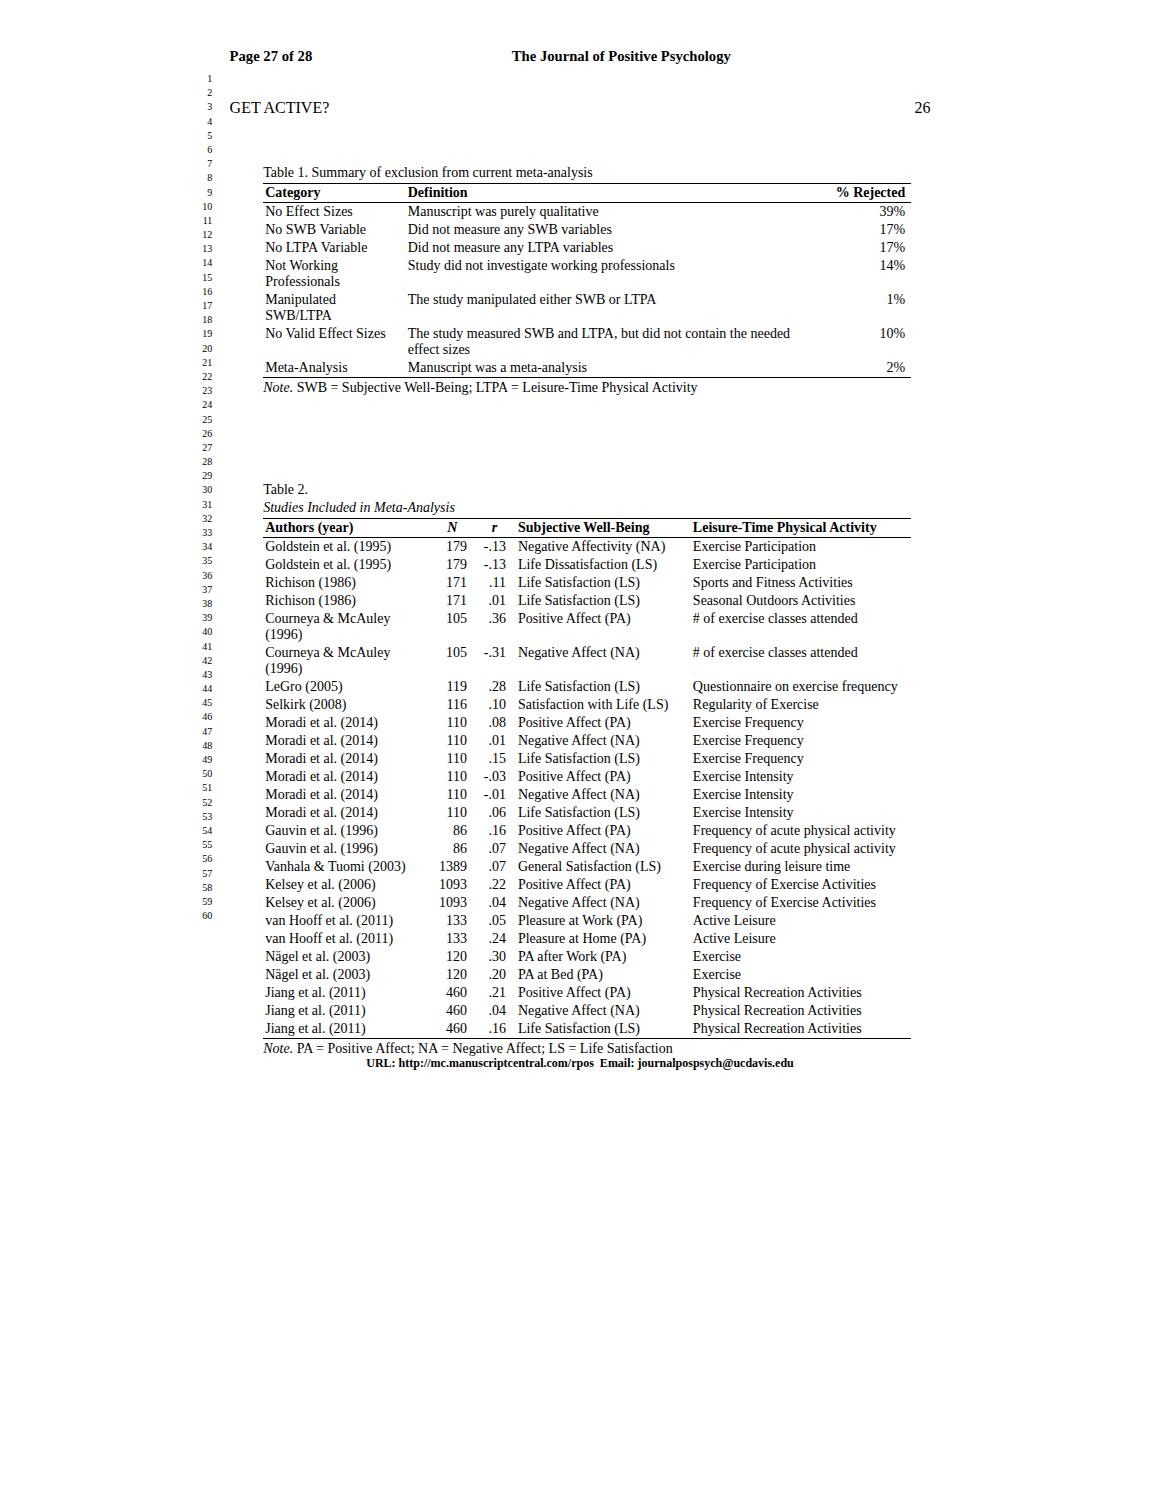1
2
3
4
5
6
7
8
9
10
11
12
13
14
15
16
17
18
19
20
21
22
23
24
25
26
27
28
29
30
31
32
33
34
35
36
37
38
39
40
41
42
43
44
45
46
47
48
49
50
51
52
53
54
55
56
57
58
59
60
Page 27 of 28 The Journal of Positive Psychology
GET ACTIVE? 26
Table 1. Summary of exclusion from current meta-analysis
| Category | Definition | % Rejected |
| --- | --- | --- |
| No Effect Sizes | Manuscript was purely qualitative | 39% |
| No SWB Variable | Did not measure any SWB variables | 17% |
| No LTPA Variable | Did not measure any LTPA variables | 17% |
| Not Working Professionals | Study did not investigate working professionals | 14% |
| Manipulated SWB/LTPA | The study manipulated either SWB or LTPA | 1% |
| No Valid Effect Sizes | The study measured SWB and LTPA, but did not contain the needed effect sizes | 10% |
| Meta-Analysis | Manuscript was a meta-analysis | 2% |
Note. SWB = Subjective Well-Being; LTPA = Leisure-Time Physical Activity
Table 2.
Studies Included in Meta-Analysis
| Authors (year) | N | r | Subjective Well-Being | Leisure-Time Physical Activity |
| --- | --- | --- | --- | --- |
| Goldstein et al. (1995) | 179 | -.13 | Negative Affectivity (NA) | Exercise Participation |
| Goldstein et al. (1995) | 179 | -.13 | Life Dissatisfaction (LS) | Exercise Participation |
| Richison (1986) | 171 | .11 | Life Satisfaction (LS) | Sports and Fitness Activities |
| Richison (1986) | 171 | .01 | Life Satisfaction (LS) | Seasonal Outdoors Activities |
| Courneya & McAuley (1996) | 105 | .36 | Positive Affect (PA) | # of exercise classes attended |
| Courneya & McAuley (1996) | 105 | -.31 | Negative Affect (NA) | # of exercise classes attended |
| LeGro (2005) | 119 | .28 | Life Satisfaction (LS) | Questionnaire on exercise frequency |
| Selkirk (2008) | 116 | .10 | Satisfaction with Life (LS) | Regularity of Exercise |
| Moradi et al. (2014) | 110 | .08 | Positive Affect (PA) | Exercise Frequency |
| Moradi et al. (2014) | 110 | .01 | Negative Affect (NA) | Exercise Frequency |
| Moradi et al. (2014) | 110 | .15 | Life Satisfaction (LS) | Exercise Frequency |
| Moradi et al. (2014) | 110 | -.03 | Positive Affect (PA) | Exercise Intensity |
| Moradi et al. (2014) | 110 | -.01 | Negative Affect (NA) | Exercise Intensity |
| Moradi et al. (2014) | 110 | .06 | Life Satisfaction (LS) | Exercise Intensity |
| Gauvin et al. (1996) | 86 | .16 | Positive Affect (PA) | Frequency of acute physical activity |
| Gauvin et al. (1996) | 86 | .07 | Negative Affect (NA) | Frequency of acute physical activity |
| Vanhala & Tuomi (2003) | 1389 | .07 | General Satisfaction (LS) | Exercise during leisure time |
| Kelsey et al. (2006) | 1093 | .22 | Positive Affect (PA) | Frequency of Exercise Activities |
| Kelsey et al. (2006) | 1093 | .04 | Negative Affect (NA) | Frequency of Exercise Activities |
| van Hooff et al. (2011) | 133 | .05 | Pleasure at Work (PA) | Active Leisure |
| van Hooff et al. (2011) | 133 | .24 | Pleasure at Home (PA) | Active Leisure |
| Nägel et al. (2003) | 120 | .30 | PA after Work (PA) | Exercise |
| Nägel et al. (2003) | 120 | .20 | PA at Bed (PA) | Exercise |
| Jiang et al. (2011) | 460 | .21 | Positive Affect (PA) | Physical Recreation Activities |
| Jiang et al. (2011) | 460 | .04 | Negative Affect (NA) | Physical Recreation Activities |
| Jiang et al. (2011) | 460 | .16 | Life Satisfaction (LS) | Physical Recreation Activities |
Note. PA = Positive Affect; NA = Negative Affect; LS = Life Satisfaction
URL: http://mc.manuscriptcentral.com/rpos Email: journalpospsych@ucdavis.edu